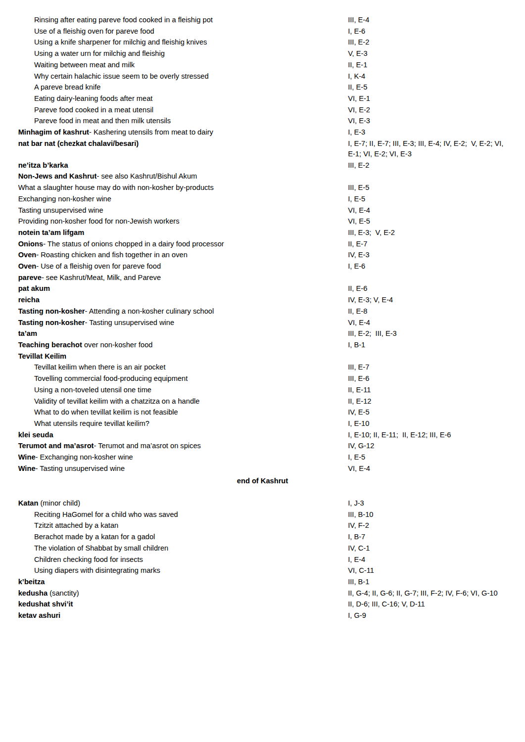| Rinsing after eating pareve food cooked in a fleishig pot | III, E-4 |
| Use of a fleishig oven for pareve food | I, E-6 |
| Using a knife sharpener for milchig and fleishig knives | III, E-2 |
| Using a water urn for milchig and fleishig | V, E-3 |
| Waiting between meat and milk | II, E-1 |
| Why certain halachic issue seem to be overly stressed | I, K-4 |
| A pareve bread knife | II, E-5 |
| Eating dairy-leaning foods after meat | VI, E-1 |
| Pareve food cooked in a meat utensil | VI, E-2 |
| Pareve food in meat and then milk utensils | VI, E-3 |
| Minhagim of kashrut - Kashering utensils from meat to dairy | I, E-3 |
| nat bar nat (chezkat chalavi/besari) | I, E-7; II, E-7; III, E-3; III, E-4; IV, E-2; V, E-2; VI, E-1; VI, E-2; VI, E-3 |
| ne’itza b’karka | III, E-2 |
| Non-Jews and Kashrut - see also Kashrut/Bishul Akum | |
| What a slaughter house may do with non-kosher by-products | III, E-5 |
| Exchanging non-kosher wine | I, E-5 |
| Tasting unsupervised wine | VI, E-4 |
| Providing non-kosher food for non-Jewish workers | VI, E-5 |
| notein ta’am lifgam | III, E-3; V, E-2 |
| Onions - The status of onions chopped in a dairy food processor | II, E-7 |
| Oven - Roasting chicken and fish together in an oven | IV, E-3 |
| Oven - Use of a fleishig oven for pareve food | I, E-6 |
| pareve - see Kashrut/Meat, Milk, and Pareve | |
| pat akum | II, E-6 |
| reicha | IV, E-3; V, E-4 |
| Tasting non-kosher - Attending a non-kosher culinary school | II, E-8 |
| Tasting non-kosher - Tasting unsupervised wine | VI, E-4 |
| ta’am | III, E-2; III, E-3 |
| Teaching berachot over non-kosher food | I, B-1 |
| Tevillat Keilim | |
| Tevillat keilim when there is an air pocket | III, E-7 |
| Tovelling commercial food-producing equipment | III, E-6 |
| Using a non-toveled utensil one time | II, E-11 |
| Validity of tevillat keilim with a chatzitza on a handle | II, E-12 |
| What to do when tevillat keilim is not feasible | IV, E-5 |
| What utensils require tevillat keilim? | I, E-10 |
| klei seuda | I, E-10; II, E-11; II, E-12; III, E-6 |
| Terumot and ma’asrot - Terumot and ma’asrot on spices | IV, G-12 |
| Wine - Exchanging non-kosher wine | I, E-5 |
| Wine - Tasting unsupervised wine | VI, E-4 |
| end of Kashrut |
| Katan (minor child) | I, J-3 |
| Reciting HaGomel for a child who was saved | III, B-10 |
| Tzitzit attached by a katan | IV, F-2 |
| Berachot made by a katan for a gadol | I, B-7 |
| The violation of Shabbat by small children | IV, C-1 |
| Children checking food for insects | I, E-4 |
| Using diapers with disintegrating marks | VI, C-11 |
| k’beitza | III, B-1 |
| kedusha (sanctity) | II, G-4; II, G-6; II, G-7; III, F-2; IV, F-6; VI, G-10 |
| kedushat shvi’it | II, D-6; III, C-16; V, D-11 |
| ketav ashuri | I, G-9 |